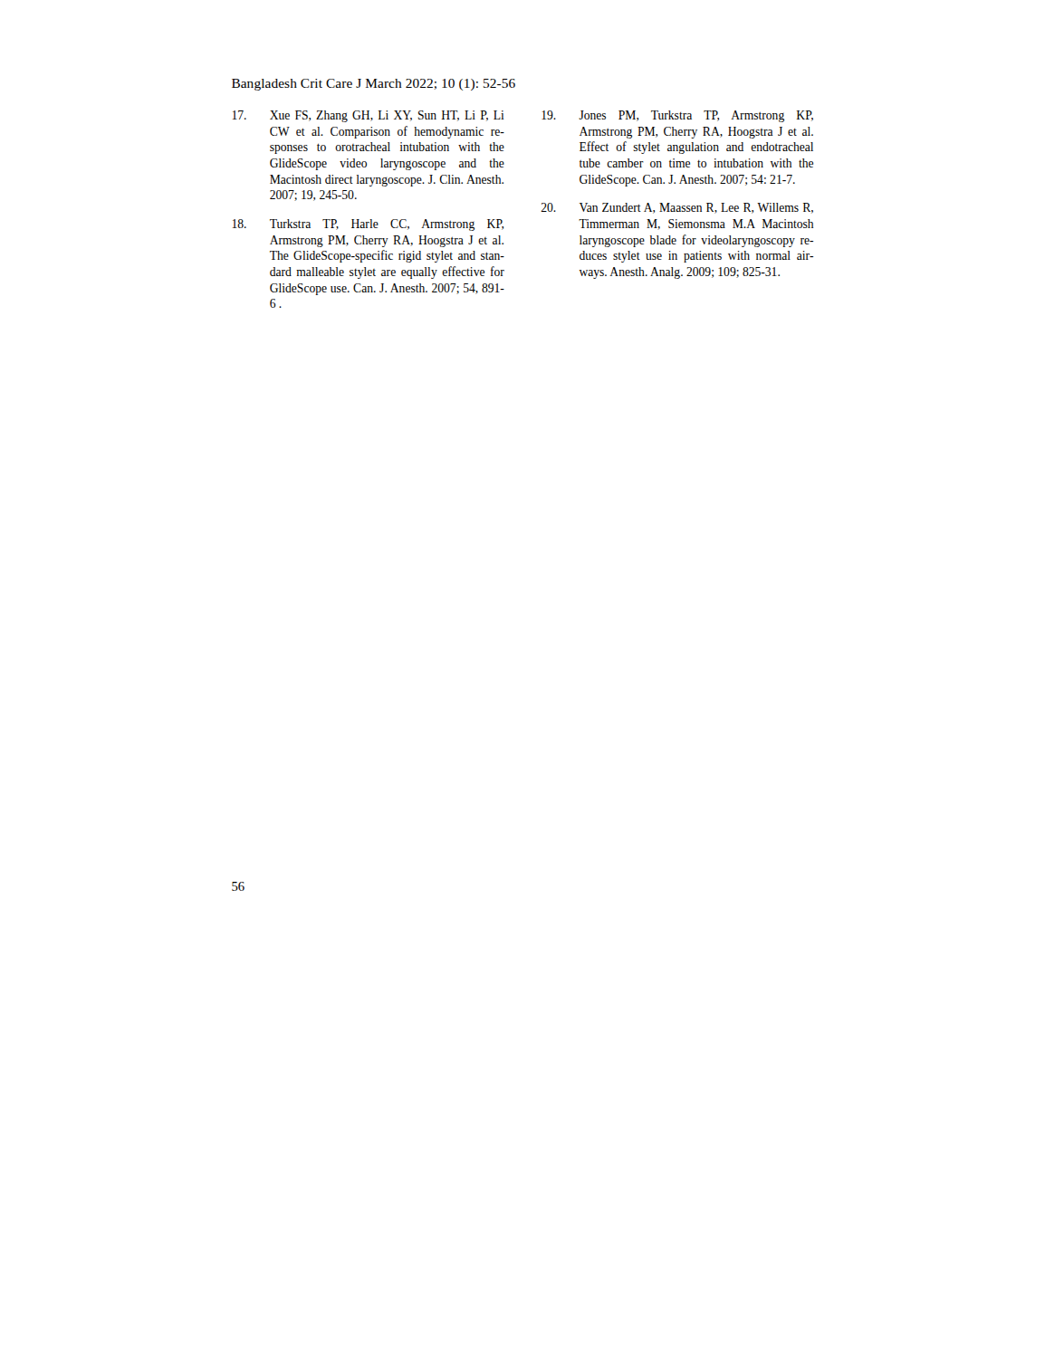Bangladesh Crit Care J March 2022; 10 (1): 52-56
17. Xue FS, Zhang GH, Li XY, Sun HT, Li P, Li CW et al. Comparison of hemodynamic responses to orotracheal intubation with the GlideScope video laryngoscope and the Macintosh direct laryngoscope. J. Clin. Anesth. 2007; 19, 245-50.
18. Turkstra TP, Harle CC, Armstrong KP, Armstrong PM, Cherry RA, Hoogstra J et al. The GlideScope-specific rigid stylet and standard malleable stylet are equally effective for GlideScope use. Can. J. Anesth. 2007; 54, 891-6 .
19. Jones PM, Turkstra TP, Armstrong KP, Armstrong PM, Cherry RA, Hoogstra J et al. Effect of stylet angulation and endotracheal tube camber on time to intubation with the GlideScope. Can. J. Anesth. 2007; 54: 21-7.
20. Van Zundert A, Maassen R, Lee R, Willems R, Timmerman M, Siemonsma M.A Macintosh laryngoscope blade for videolaryngoscopy reduces stylet use in patients with normal airways. Anesth. Analg. 2009; 109; 825-31.
56